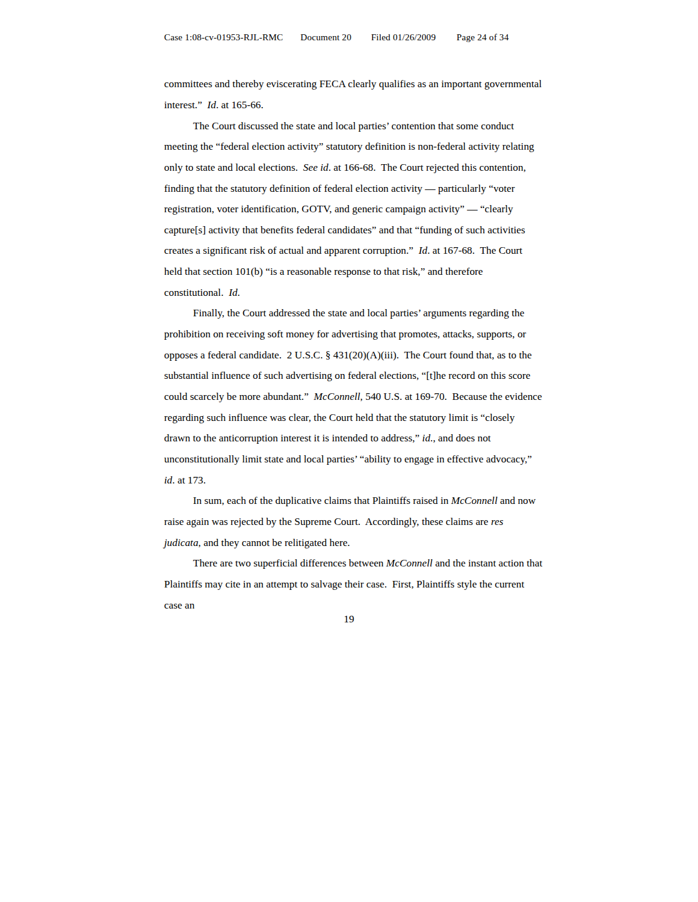Case 1:08-cv-01953-RJL-RMC Document 20 Filed 01/26/2009 Page 24 of 34
committees and thereby eviscerating FECA clearly qualifies as an important governmental interest.” Id. at 165-66.
The Court discussed the state and local parties’ contention that some conduct meeting the “federal election activity” statutory definition is non-federal activity relating only to state and local elections. See id. at 166-68. The Court rejected this contention, finding that the statutory definition of federal election activity — particularly “voter registration, voter identification, GOTV, and generic campaign activity” — “clearly capture[s] activity that benefits federal candidates” and that “funding of such activities creates a significant risk of actual and apparent corruption.” Id. at 167-68. The Court held that section 101(b) “is a reasonable response to that risk,” and therefore constitutional. Id.
Finally, the Court addressed the state and local parties’ arguments regarding the prohibition on receiving soft money for advertising that promotes, attacks, supports, or opposes a federal candidate. 2 U.S.C. § 431(20)(A)(iii). The Court found that, as to the substantial influence of such advertising on federal elections, “[t]he record on this score could scarcely be more abundant.” McConnell, 540 U.S. at 169-70. Because the evidence regarding such influence was clear, the Court held that the statutory limit is “closely drawn to the anticorruption interest it is intended to address,” id., and does not unconstitutionally limit state and local parties’ “ability to engage in effective advocacy,” id. at 173.
In sum, each of the duplicative claims that Plaintiffs raised in McConnell and now raise again was rejected by the Supreme Court. Accordingly, these claims are res judicata, and they cannot be relitigated here.
There are two superficial differences between McConnell and the instant action that Plaintiffs may cite in an attempt to salvage their case. First, Plaintiffs style the current case an
19